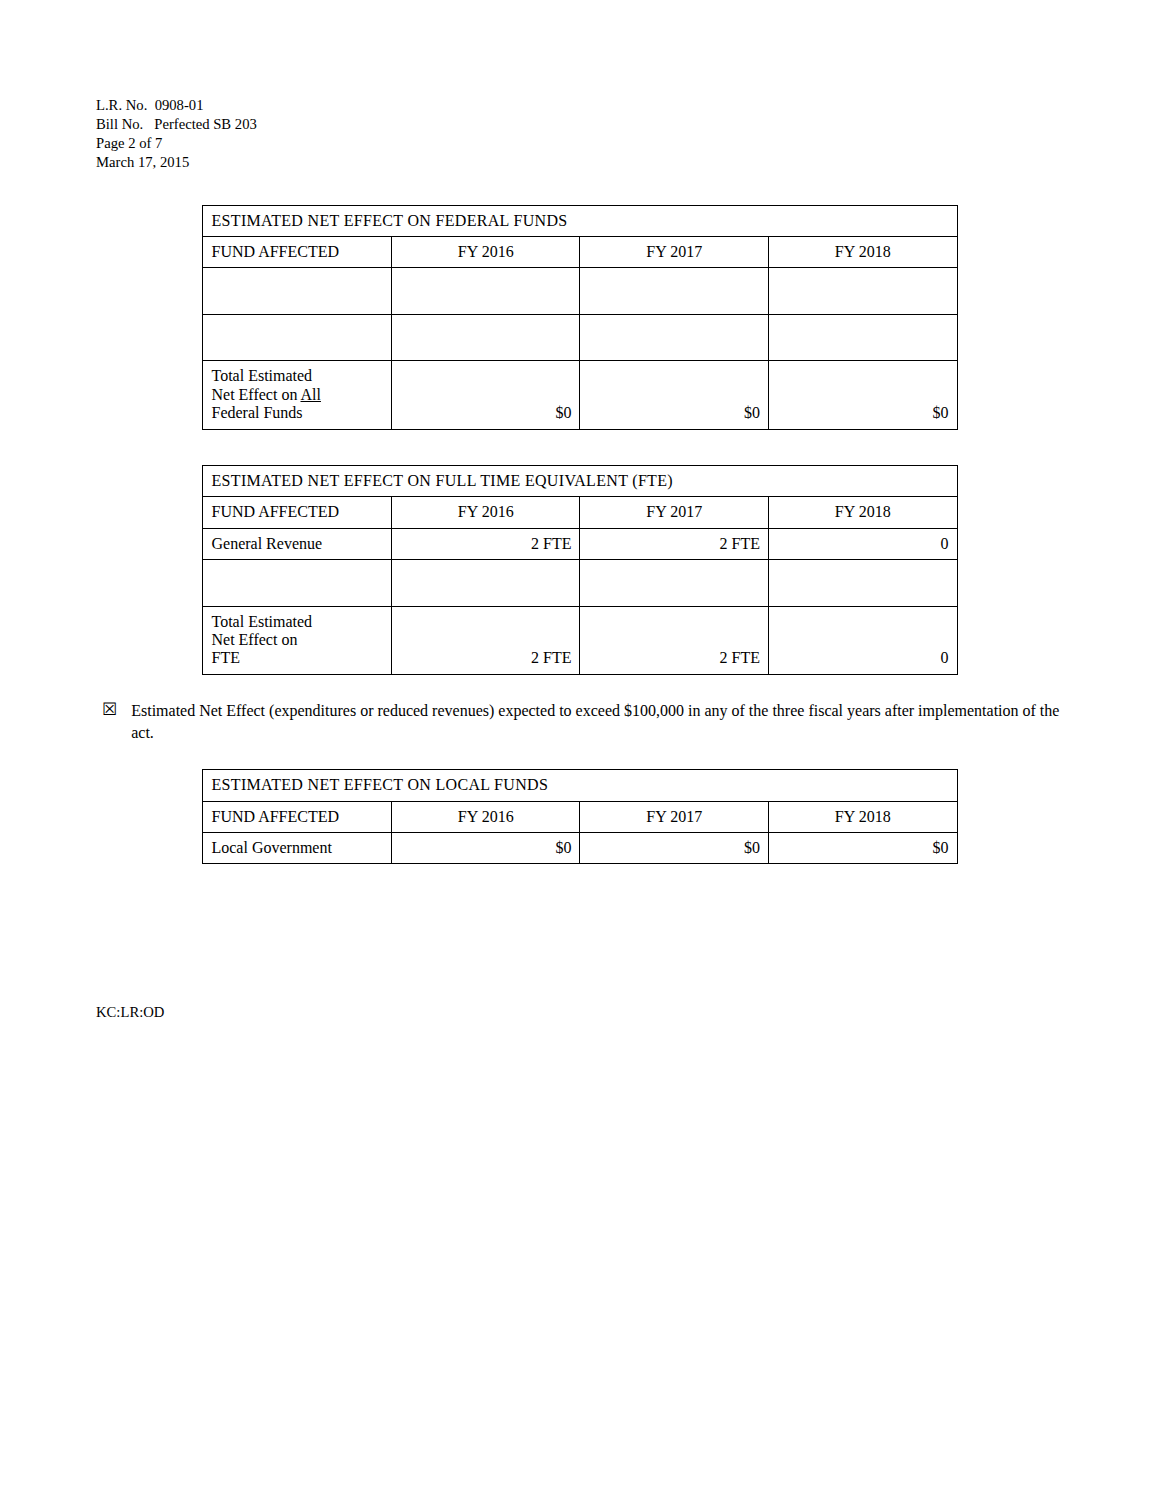L.R. No. 0908-01
Bill No. Perfected SB 203
Page 2 of 7
March 17, 2015
| ESTIMATED NET EFFECT ON FEDERAL FUNDS |
| FUND AFFECTED | FY 2016 | FY 2017 | FY 2018 |
| Total Estimated Net Effect on All Federal Funds | $0 | $0 | $0 |
| ESTIMATED NET EFFECT ON FULL TIME EQUIVALENT (FTE) |
| FUND AFFECTED | FY 2016 | FY 2017 | FY 2018 |
| General Revenue | 2 FTE | 2 FTE | 0 |
| Total Estimated Net Effect on FTE | 2 FTE | 2 FTE | 0 |
☒ Estimated Net Effect (expenditures or reduced revenues) expected to exceed $100,000 in any of the three fiscal years after implementation of the act.
| ESTIMATED NET EFFECT ON LOCAL FUNDS |
| FUND AFFECTED | FY 2016 | FY 2017 | FY 2018 |
| Local Government | $0 | $0 | $0 |
KC:LR:OD